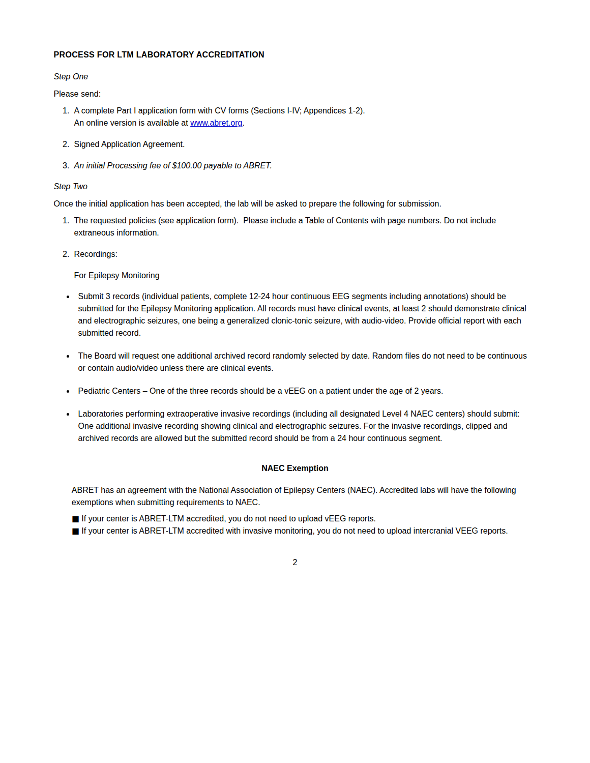PROCESS FOR LTM LABORATORY ACCREDITATION
Step One
Please send:
A complete Part I application form with CV forms (Sections I-IV; Appendices 1-2).
An online version is available at www.abret.org.
Signed Application Agreement.
An initial Processing fee of $100.00 payable to ABRET.
Step Two
Once the initial application has been accepted, the lab will be asked to prepare the following for submission.
The requested policies (see application form). Please include a Table of Contents with page numbers. Do not include extraneous information.
Recordings:
For Epilepsy Monitoring
Submit 3 records (individual patients, complete 12-24 hour continuous EEG segments including annotations) should be submitted for the Epilepsy Monitoring application. All records must have clinical events, at least 2 should demonstrate clinical and electrographic seizures, one being a generalized clonic-tonic seizure, with audio-video. Provide official report with each submitted record.
The Board will request one additional archived record randomly selected by date. Random files do not need to be continuous or contain audio/video unless there are clinical events.
Pediatric Centers – One of the three records should be a vEEG on a patient under the age of 2 years.
Laboratories performing extraoperative invasive recordings (including all designated Level 4 NAEC centers) should submit:
One additional invasive recording showing clinical and electrographic seizures. For the invasive recordings, clipped and archived records are allowed but the submitted record should be from a 24 hour continuous segment.
NAEC Exemption
ABRET has an agreement with the National Association of Epilepsy Centers (NAEC). Accredited labs will have the following exemptions when submitting requirements to NAEC.
■ If your center is ABRET-LTM accredited, you do not need to upload vEEG reports.
■ If your center is ABRET-LTM accredited with invasive monitoring, you do not need to upload intercranial VEEG reports.
2